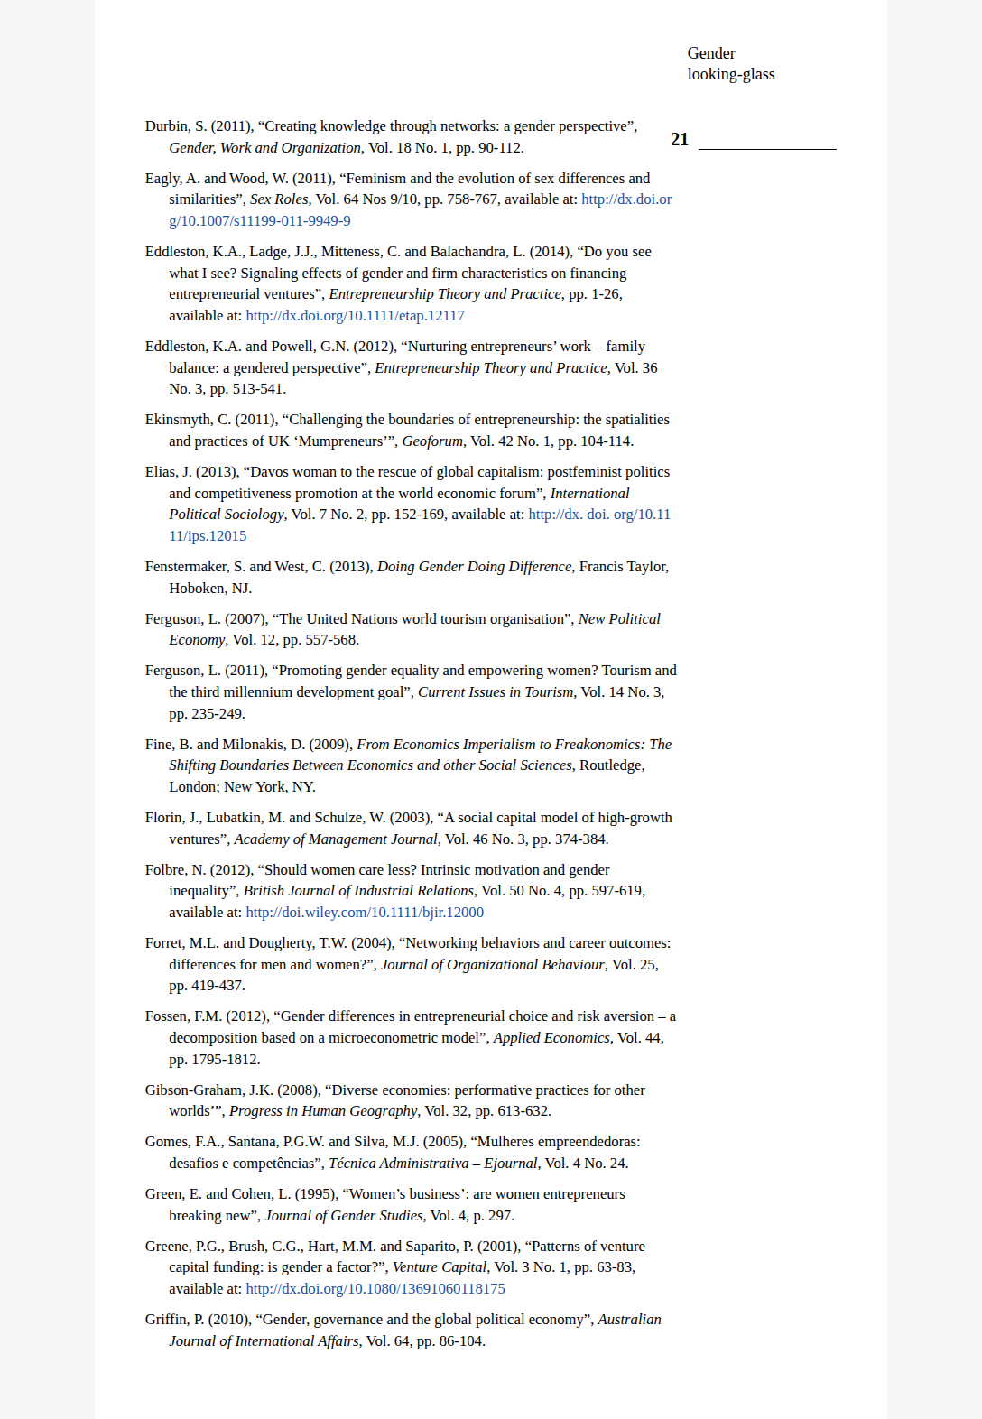Gender
looking-glass
21
Durbin, S. (2011), “Creating knowledge through networks: a gender perspective”, Gender, Work and Organization, Vol. 18 No. 1, pp. 90-112.
Eagly, A. and Wood, W. (2011), “Feminism and the evolution of sex differences and similarities”, Sex Roles, Vol. 64 Nos 9/10, pp. 758-767, available at: http://dx.doi.org/10.1007/s11199-011-9949-9
Eddleston, K.A., Ladge, J.J., Mitteness, C. and Balachandra, L. (2014), “Do you see what I see? Signaling effects of gender and firm characteristics on financing entrepreneurial ventures”, Entrepreneurship Theory and Practice, pp. 1-26, available at: http://dx.doi.org/10.1111/etap.12117
Eddleston, K.A. and Powell, G.N. (2012), “Nurturing entrepreneurs’ work – family balance: a gendered perspective”, Entrepreneurship Theory and Practice, Vol. 36 No. 3, pp. 513-541.
Ekinsmyth, C. (2011), “Challenging the boundaries of entrepreneurship: the spatialities and practices of UK ‘Mumpreneurs’”, Geoforum, Vol. 42 No. 1, pp. 104-114.
Elias, J. (2013), “Davos woman to the rescue of global capitalism: postfeminist politics and competitiveness promotion at the world economic forum”, International Political Sociology, Vol. 7 No. 2, pp. 152-169, available at: http://dx. doi. org/10.1111/ips.12015
Fenstermaker, S. and West, C. (2013), Doing Gender Doing Difference, Francis Taylor, Hoboken, NJ.
Ferguson, L. (2007), “The United Nations world tourism organisation”, New Political Economy, Vol. 12, pp. 557-568.
Ferguson, L. (2011), “Promoting gender equality and empowering women? Tourism and the third millennium development goal”, Current Issues in Tourism, Vol. 14 No. 3, pp. 235-249.
Fine, B. and Milonakis, D. (2009), From Economics Imperialism to Freakonomics: The Shifting Boundaries Between Economics and other Social Sciences, Routledge, London; New York, NY.
Florin, J., Lubatkin, M. and Schulze, W. (2003), “A social capital model of high-growth ventures”, Academy of Management Journal, Vol. 46 No. 3, pp. 374-384.
Folbre, N. (2012), “Should women care less? Intrinsic motivation and gender inequality”, British Journal of Industrial Relations, Vol. 50 No. 4, pp. 597-619, available at: http://doi.wiley.com/10.1111/bjir.12000
Forret, M.L. and Dougherty, T.W. (2004), “Networking behaviors and career outcomes: differences for men and women?”, Journal of Organizational Behaviour, Vol. 25, pp. 419-437.
Fossen, F.M. (2012), “Gender differences in entrepreneurial choice and risk aversion – a decomposition based on a microeconometric model”, Applied Economics, Vol. 44, pp. 1795-1812.
Gibson-Graham, J.K. (2008), “Diverse economies: performative practices for other worlds’”, Progress in Human Geography, Vol. 32, pp. 613-632.
Gomes, F.A., Santana, P.G.W. and Silva, M.J. (2005), “Mulheres empreendedoras: desafios e competências”, Técnica Administrativa – Ejournal, Vol. 4 No. 24.
Green, E. and Cohen, L. (1995), “Women’s business’: are women entrepreneurs breaking new”, Journal of Gender Studies, Vol. 4, p. 297.
Greene, P.G., Brush, C.G., Hart, M.M. and Saparito, P. (2001), “Patterns of venture capital funding: is gender a factor?”, Venture Capital, Vol. 3 No. 1, pp. 63-83, available at: http://dx.doi.org/10.1080/13691060118175
Griffin, P. (2010), “Gender, governance and the global political economy”, Australian Journal of International Affairs, Vol. 64, pp. 86-104.